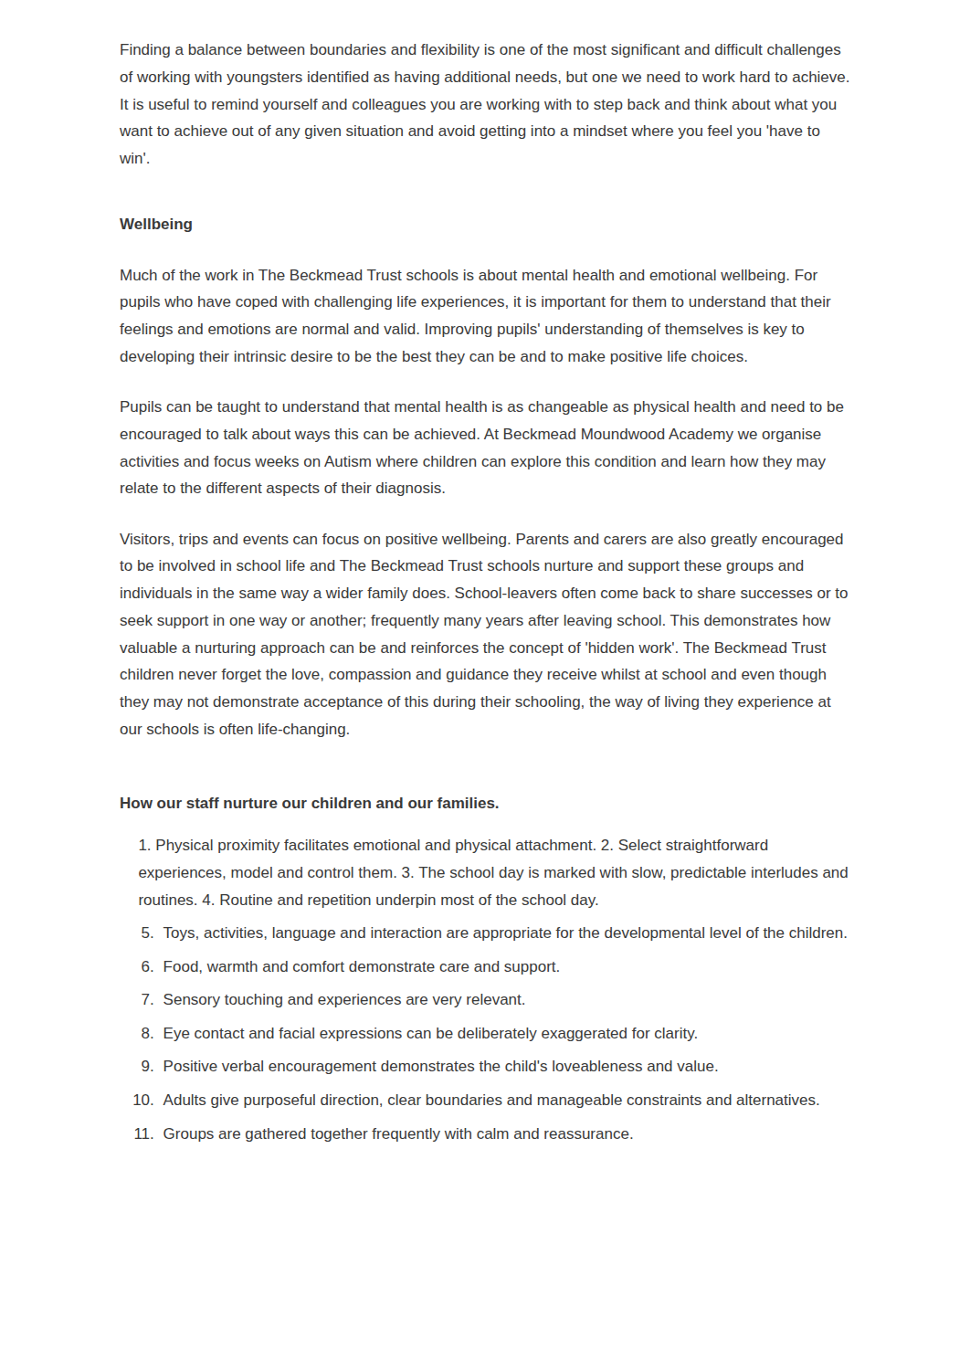Finding a balance between boundaries and flexibility is one of the most significant and difficult challenges of working with youngsters identified as having additional needs, but one we need to work hard to achieve. It is useful to remind yourself and colleagues you are working with to step back and think about what you want to achieve out of any given situation and avoid getting into a mindset where you feel you 'have to win'.
Wellbeing
Much of the work in The Beckmead Trust schools is about mental health and emotional wellbeing. For pupils who have coped with challenging life experiences, it is important for them to understand that their feelings and emotions are normal and valid. Improving pupils' understanding of themselves is key to developing their intrinsic desire to be the best they can be and to make positive life choices.
Pupils can be taught to understand that mental health is as changeable as physical health and need to be encouraged to talk about ways this can be achieved. At Beckmead Moundwood Academy we organise activities and focus weeks on Autism where children can explore this condition and learn how they may relate to the different aspects of their diagnosis.
Visitors, trips and events can focus on positive wellbeing. Parents and carers are also greatly encouraged to be involved in school life and The Beckmead Trust schools nurture and support these groups and individuals in the same way a wider family does. School-leavers often come back to share successes or to seek support in one way or another; frequently many years after leaving school. This demonstrates how valuable a nurturing approach can be and reinforces the concept of 'hidden work'. The Beckmead Trust children never forget the love, compassion and guidance they receive whilst at school and even though they may not demonstrate acceptance of this during their schooling, the way of living they experience at our schools is often life-changing.
How our staff nurture our children and our families.
1. Physical proximity facilitates emotional and physical attachment. 2. Select straightforward experiences, model and control them. 3. The school day is marked with slow, predictable interludes and routines. 4. Routine and repetition underpin most of the school day.
Toys, activities, language and interaction are appropriate for the developmental level of the children.
Food, warmth and comfort demonstrate care and support.
Sensory touching and experiences are very relevant.
Eye contact and facial expressions can be deliberately exaggerated for clarity.
Positive verbal encouragement demonstrates the child's loveableness and value.
Adults give purposeful direction, clear boundaries and manageable constraints and alternatives.
Groups are gathered together frequently with calm and reassurance.